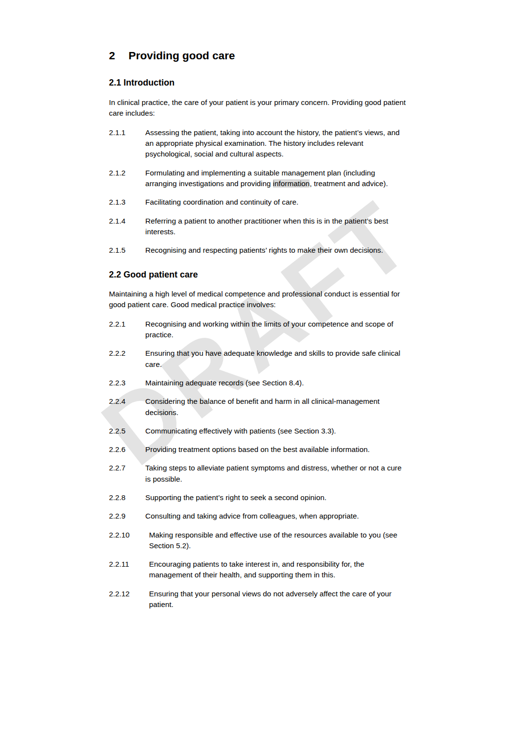DRAFT
2 Providing good care
2.1 Introduction
In clinical practice, the care of your patient is your primary concern. Providing good patient care includes:
2.1.1 Assessing the patient, taking into account the history, the patient’s views, and an appropriate physical examination. The history includes relevant psychological, social and cultural aspects.
2.1.2 Formulating and implementing a suitable management plan (including arranging investigations and providing information, treatment and advice).
2.1.3 Facilitating coordination and continuity of care.
2.1.4 Referring a patient to another practitioner when this is in the patient’s best interests.
2.1.5 Recognising and respecting patients’ rights to make their own decisions.
2.2 Good patient care
Maintaining a high level of medical competence and professional conduct is essential for good patient care. Good medical practice involves:
2.2.1 Recognising and working within the limits of your competence and scope of practice.
2.2.2 Ensuring that you have adequate knowledge and skills to provide safe clinical care.
2.2.3 Maintaining adequate records (see Section 8.4).
2.2.4 Considering the balance of benefit and harm in all clinical-management decisions.
2.2.5 Communicating effectively with patients (see Section 3.3).
2.2.6 Providing treatment options based on the best available information.
2.2.7 Taking steps to alleviate patient symptoms and distress, whether or not a cure is possible.
2.2.8 Supporting the patient’s right to seek a second opinion.
2.2.9 Consulting and taking advice from colleagues, when appropriate.
2.2.10 Making responsible and effective use of the resources available to you (see Section 5.2).
2.2.11 Encouraging patients to take interest in, and responsibility for, the management of their health, and supporting them in this.
2.2.12 Ensuring that your personal views do not adversely affect the care of your patient.